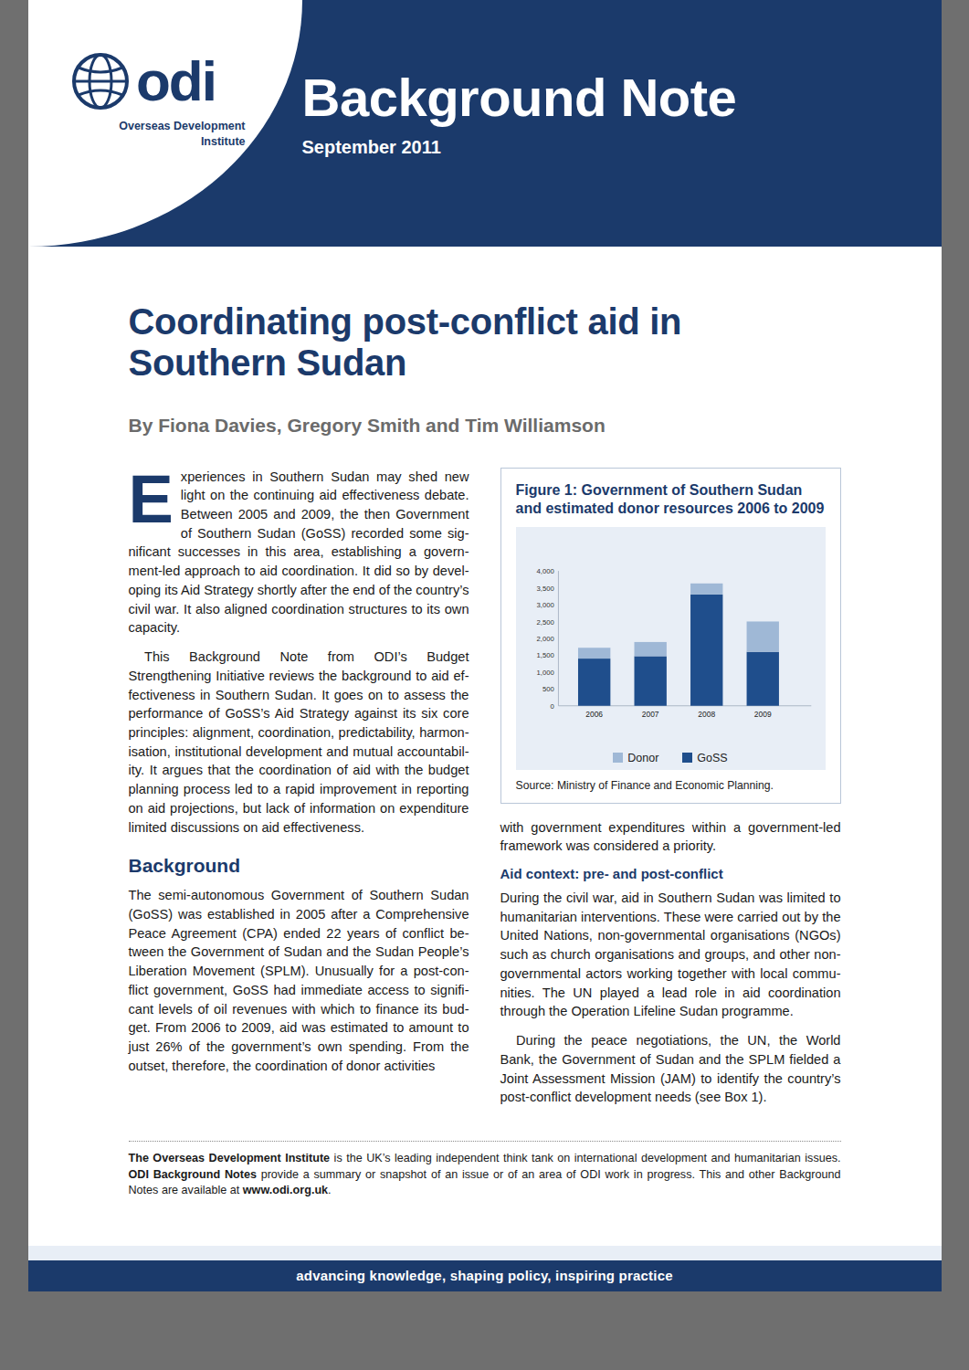odi
Overseas Development
Institute
Background Note
September 2011
Coordinating post-conflict aid in
Southern Sudan
By Fiona Davies, Gregory Smith and Tim Williamson
Experiences in Southern Sudan may shed new light on the continuing aid effectiveness debate. Between 2005 and 2009, the then Government of Southern Sudan (GoSS) recorded some significant successes in this area, establishing a government-led approach to aid coordination. It did so by developing its Aid Strategy shortly after the end of the country’s civil war. It also aligned coordination structures to its own capacity.
This Background Note from ODI’s Budget Strengthening Initiative reviews the background to aid effectiveness in Southern Sudan. It goes on to assess the performance of GoSS’s Aid Strategy against its six core principles: alignment, coordination, predictability, harmonisation, institutional development and mutual accountability. It argues that the coordination of aid with the budget planning process led to a rapid improvement in reporting on aid projections, but lack of information on expenditure limited discussions on aid effectiveness.
Background
The semi-autonomous Government of Southern Sudan (GoSS) was established in 2005 after a Comprehensive Peace Agreement (CPA) ended 22 years of conflict between the Government of Sudan and the Sudan People’s Liberation Movement (SPLM). Unusually for a post-conflict government, GoSS had immediate access to significant levels of oil revenues with which to finance its budget. From 2006 to 2009, aid was estimated to amount to just 26% of the government’s own spending. From the outset, therefore, the coordination of donor activities
Figure 1: Government of Southern Sudan and estimated donor resources 2006 to 2009
4,000 3,500 3,000 2,500 2,000 1,500 1,000 500 0 2006 2007 2008 2009
Donor
GoSS
Source: Ministry of Finance and Economic Planning.
with government expenditures within a government-led framework was considered a priority.
Aid context: pre- and post-conflict
During the civil war, aid in Southern Sudan was limited to humanitarian interventions. These were carried out by the United Nations, non-governmental organisations (NGOs) such as church organisations and groups, and other non-governmental actors working together with local communities. The UN played a lead role in aid coordination through the Operation Lifeline Sudan programme.
During the peace negotiations, the UN, the World Bank, the Government of Sudan and the SPLM fielded a Joint Assessment Mission (JAM) to identify the country’s post-conflict development needs (see Box 1).
The Overseas Development Institute is the UK’s leading independent think tank on international development and humanitarian issues. ODI Background Notes provide a summary or snapshot of an issue or of an area of ODI work in progress. This and other Background Notes are available at www.odi.org.uk.
advancing knowledge, shaping policy, inspiring practice